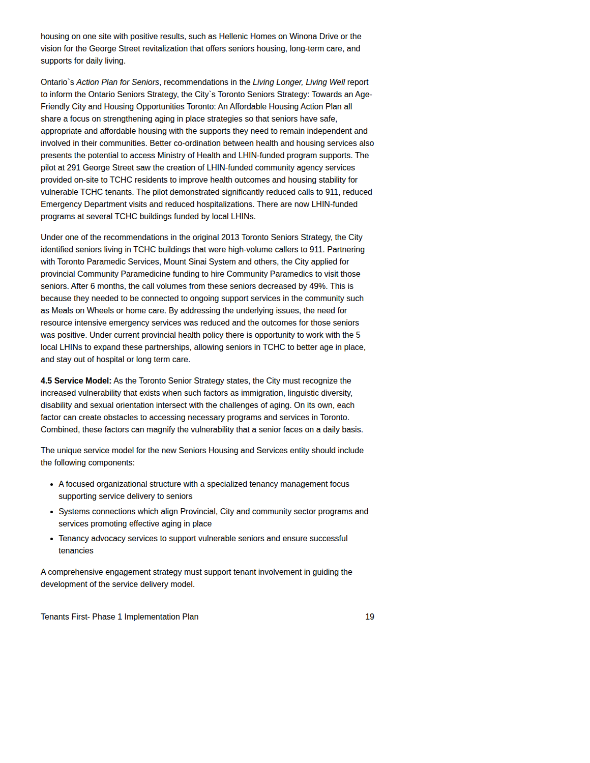housing on one site with positive results, such as Hellenic Homes on Winona Drive or the vision for the George Street revitalization that offers seniors housing, long-term care, and supports for daily living.
Ontario`s Action Plan for Seniors, recommendations in the Living Longer, Living Well report to inform the Ontario Seniors Strategy, the City`s Toronto Seniors Strategy: Towards an Age-Friendly City and Housing Opportunities Toronto: An Affordable Housing Action Plan all share a focus on strengthening aging in place strategies so that seniors have safe, appropriate and affordable housing with the supports they need to remain independent and involved in their communities. Better co-ordination between health and housing services also presents the potential to access Ministry of Health and LHIN-funded program supports. The pilot at 291 George Street saw the creation of LHIN-funded community agency services provided on-site to TCHC residents to improve health outcomes and housing stability for vulnerable TCHC tenants. The pilot demonstrated significantly reduced calls to 911, reduced Emergency Department visits and reduced hospitalizations. There are now LHIN-funded programs at several TCHC buildings funded by local LHINs.
Under one of the recommendations in the original 2013 Toronto Seniors Strategy, the City identified seniors living in TCHC buildings that were high-volume callers to 911. Partnering with Toronto Paramedic Services, Mount Sinai System and others, the City applied for provincial Community Paramedicine funding to hire Community Paramedics to visit those seniors. After 6 months, the call volumes from these seniors decreased by 49%. This is because they needed to be connected to ongoing support services in the community such as Meals on Wheels or home care. By addressing the underlying issues, the need for resource intensive emergency services was reduced and the outcomes for those seniors was positive. Under current provincial health policy there is opportunity to work with the 5 local LHINs to expand these partnerships, allowing seniors in TCHC to better age in place, and stay out of hospital or long term care.
4.5 Service Model: As the Toronto Senior Strategy states, the City must recognize the increased vulnerability that exists when such factors as immigration, linguistic diversity, disability and sexual orientation intersect with the challenges of aging. On its own, each factor can create obstacles to accessing necessary programs and services in Toronto. Combined, these factors can magnify the vulnerability that a senior faces on a daily basis.
The unique service model for the new Seniors Housing and Services entity should include the following components:
A focused organizational structure with a specialized tenancy management focus supporting service delivery to seniors
Systems connections which align Provincial, City and community sector programs and services promoting effective aging in place
Tenancy advocacy services to support vulnerable seniors and ensure successful tenancies
A comprehensive engagement strategy must support tenant involvement in guiding the development of the service delivery model.
Tenants First- Phase 1 Implementation Plan 19